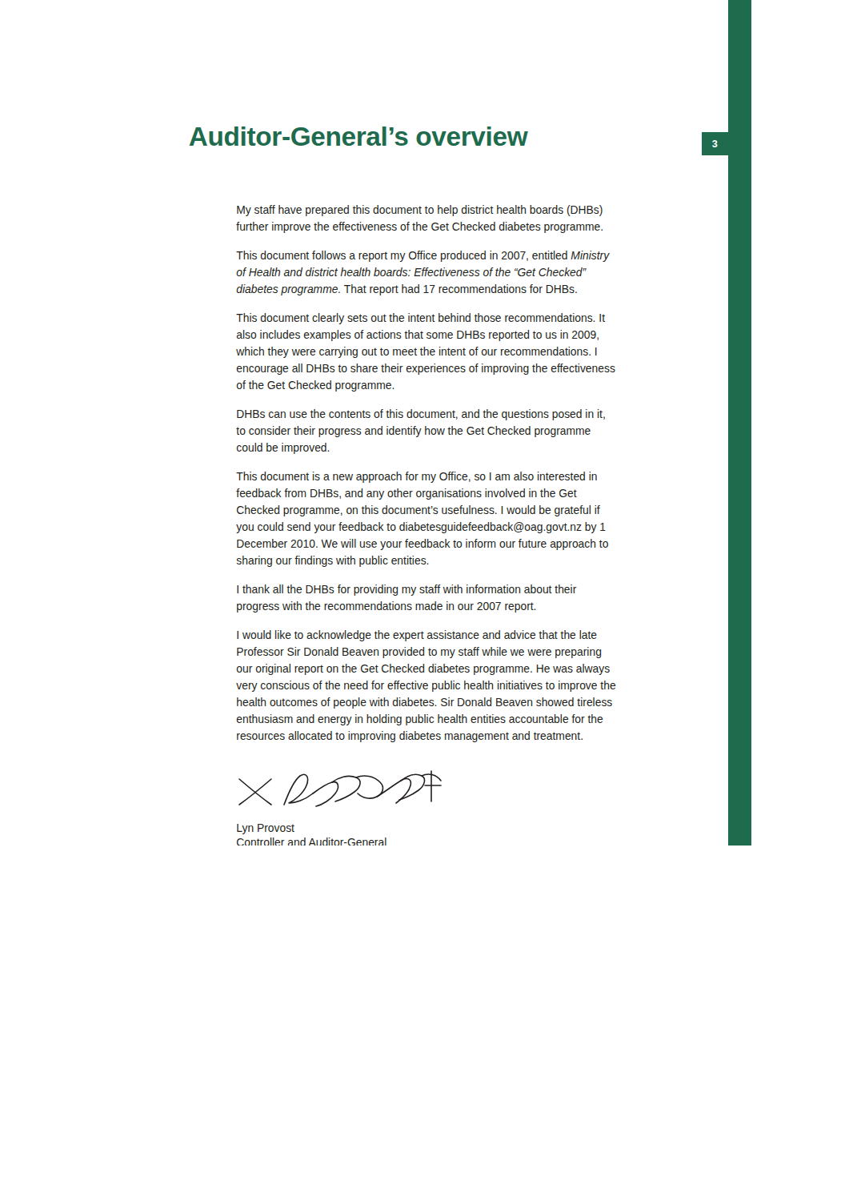3
Auditor-General’s overview
My staff have prepared this document to help district health boards (DHBs) further improve the effectiveness of the Get Checked diabetes programme.
This document follows a report my Office produced in 2007, entitled Ministry of Health and district health boards: Effectiveness of the “Get Checked” diabetes programme. That report had 17 recommendations for DHBs.
This document clearly sets out the intent behind those recommendations. It also includes examples of actions that some DHBs reported to us in 2009, which they were carrying out to meet the intent of our recommendations. I encourage all DHBs to share their experiences of improving the effectiveness of the Get Checked programme.
DHBs can use the contents of this document, and the questions posed in it, to consider their progress and identify how the Get Checked programme could be improved.
This document is a new approach for my Office, so I am also interested in feedback from DHBs, and any other organisations involved in the Get Checked programme, on this document’s usefulness. I would be grateful if you could send your feedback to diabetesguidefeedback@oag.govt.nz by 1 December 2010. We will use your feedback to inform our future approach to sharing our findings with public entities.
I thank all the DHBs for providing my staff with information about their progress with the recommendations made in our 2007 report.
I would like to acknowledge the expert assistance and advice that the late Professor Sir Donald Beaven provided to my staff while we were preparing our original report on the Get Checked diabetes programme. He was always very conscious of the need for effective public health initiatives to improve the health outcomes of people with diabetes. Sir Donald Beaven showed tireless enthusiasm and energy in holding public health entities accountable for the resources allocated to improving diabetes management and treatment.
Lyn Provost
Controller and Auditor-General
24 September 2010